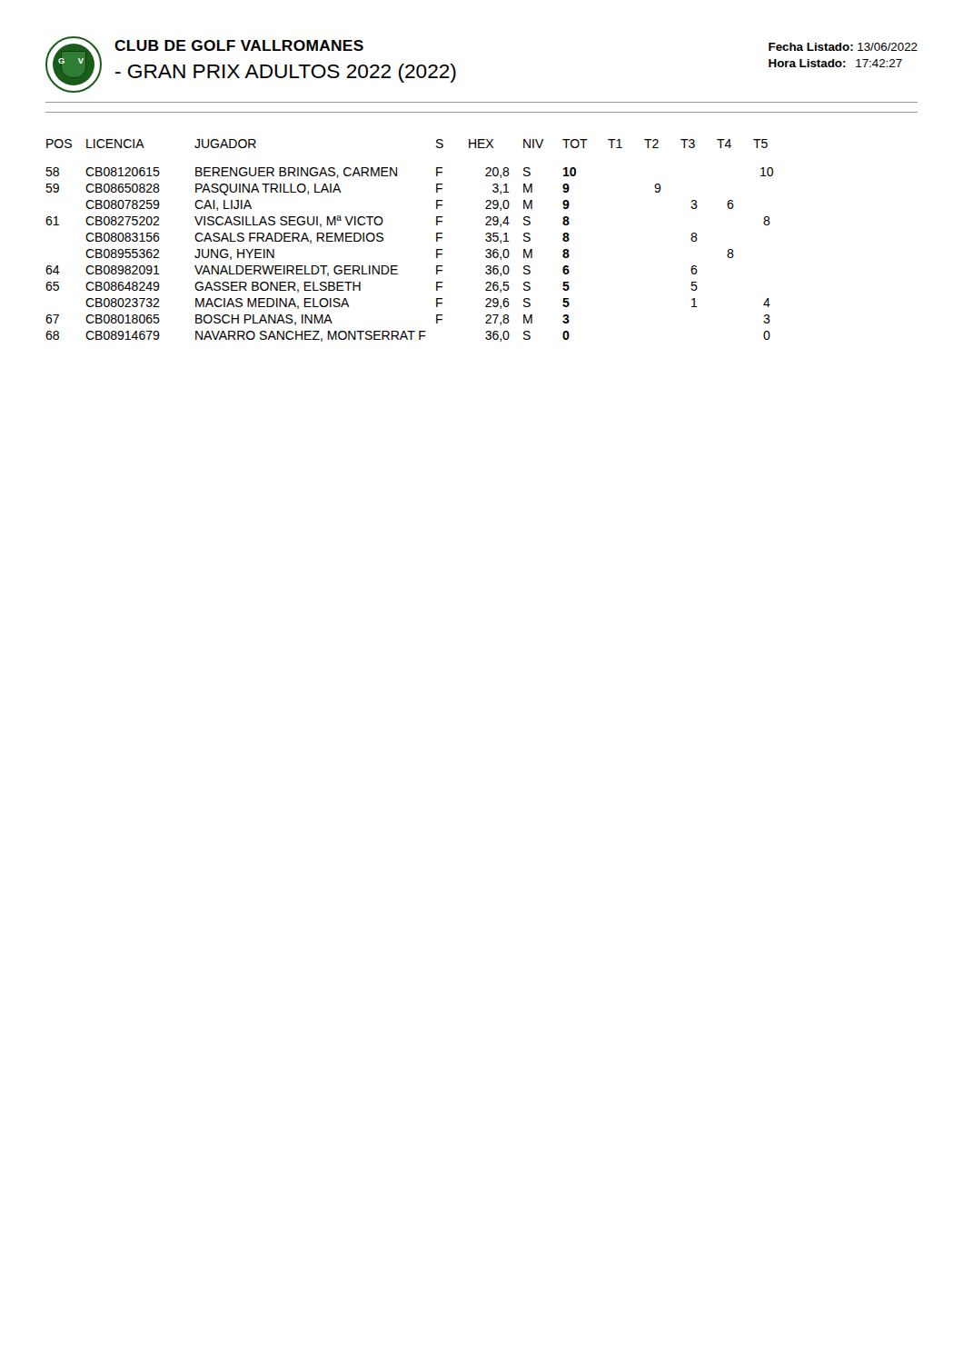G V
CLUB DE GOLF VALLROMANES
- GRAN PRIX ADULTOS 2022 (2022)
Fecha Listado: 13/06/2022
Hora Listado: 17:42:27
| POS | LICENCIA | JUGADOR | S | HEX | NIV | TOT | T1 | T2 | T3 | T4 | T5 |
| --- | --- | --- | --- | --- | --- | --- | --- | --- | --- | --- | --- |
| 58 | CB08120615 | BERENGUER BRINGAS, CARMEN | F | 20,8 | S | 10 | | | | | 10 |
| 59 | CB08650828 | PASQUINA TRILLO, LAIA | F | 3,1 | M | 9 | | 9 | | | |
| | CB08078259 | CAI, LIJIA | F | 29,0 | M | 9 | | | 3 | 6 | |
| 61 | CB08275202 | VISCASILLAS SEGUI, Mª VICTO | F | 29,4 | S | 8 | | | | | 8 |
| | CB08083156 | CASALS FRADERA, REMEDIOS | F | 35,1 | S | 8 | | | 8 | | |
| | CB08955362 | JUNG, HYEIN | F | 36,0 | M | 8 | | | | 8 | |
| 64 | CB08982091 | VANALDERWEIRELDT, GERLINDE | F | 36,0 | S | 6 | | | 6 | | |
| 65 | CB08648249 | GASSER BONER, ELSBETH | F | 26,5 | S | 5 | | | 5 | | |
| | CB08023732 | MACIAS MEDINA, ELOISA | F | 29,6 | S | 5 | | | 1 | | 4 |
| 67 | CB08018065 | BOSCH PLANAS, INMA | F | 27,8 | M | 3 | | | | | 3 |
| 68 | CB08914679 | NAVARRO SANCHEZ, MONTSERRAT F | | 36,0 | S | 0 | | | | | 0 |